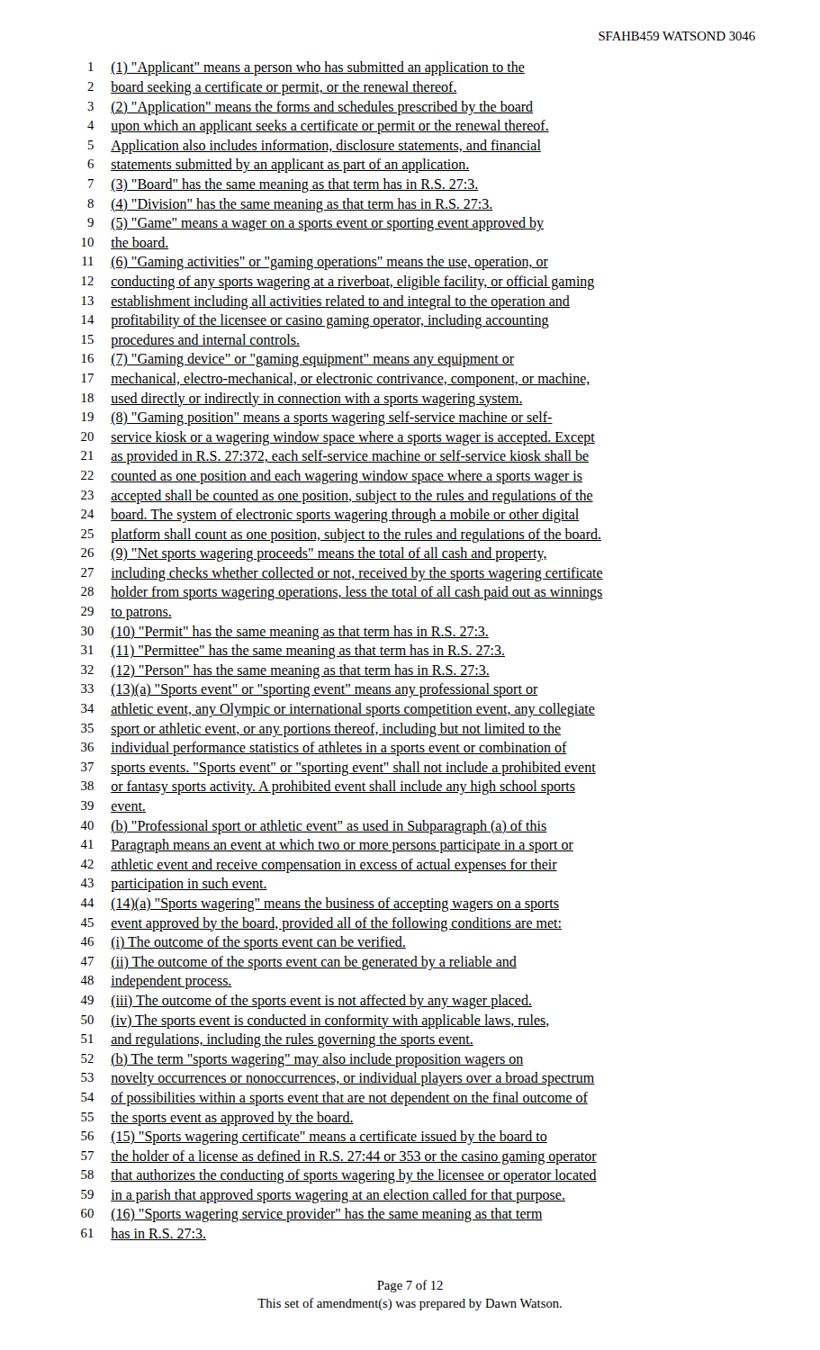SFAHB459 WATSOND 3046
(1) "Applicant" means a person who has submitted an application to the
board seeking a certificate or permit, or the renewal thereof.
(2) "Application" means the forms and schedules prescribed by the board
upon which an applicant seeks a certificate or permit or the renewal thereof.
Application also includes information, disclosure statements, and financial
statements submitted by an applicant as part of an application.
(3) "Board" has the same meaning as that term has in R.S. 27:3.
(4) "Division" has the same meaning as that term has in R.S. 27:3.
(5) "Game" means a wager on a sports event or sporting event approved by
the board.
(6) "Gaming activities" or "gaming operations" means the use, operation, or
conducting of any sports wagering at a riverboat, eligible facility, or official gaming
establishment including all activities related to and integral to the operation and
profitability of the licensee or casino gaming operator, including accounting
procedures and internal controls.
(7) "Gaming device" or "gaming equipment" means any equipment or
mechanical, electro-mechanical, or electronic contrivance, component, or machine,
used directly or indirectly in connection with a sports wagering system.
(8) "Gaming position" means a sports wagering self-service machine or self-
service kiosk or a wagering window space where a sports wager is accepted. Except
as provided in R.S. 27:372, each self-service machine or self-service kiosk shall be
counted as one position and each wagering window space where a sports wager is
accepted shall be counted as one position, subject to the rules and regulations of the
board. The system of electronic sports wagering through a mobile or other digital
platform shall count as one position, subject to the rules and regulations of the board.
(9) "Net sports wagering proceeds" means the total of all cash and property,
including checks whether collected or not, received by the sports wagering certificate
holder from sports wagering operations, less the total of all cash paid out as winnings
to patrons.
(10) "Permit" has the same meaning as that term has in R.S. 27:3.
(11) "Permittee" has the same meaning as that term has in R.S. 27:3.
(12) "Person" has the same meaning as that term has in R.S. 27:3.
(13)(a) "Sports event" or "sporting event" means any professional sport or
athletic event, any Olympic or international sports competition event, any collegiate
sport or athletic event, or any portions thereof, including but not limited to the
individual performance statistics of athletes in a sports event or combination of
sports events. "Sports event" or "sporting event" shall not include a prohibited event
or fantasy sports activity. A prohibited event shall include any high school sports
event.
(b) "Professional sport or athletic event" as used in Subparagraph (a) of this
Paragraph means an event at which two or more persons participate in a sport or
athletic event and receive compensation in excess of actual expenses for their
participation in such event.
(14)(a) "Sports wagering" means the business of accepting wagers on a sports
event approved by the board, provided all of the following conditions are met:
(i) The outcome of the sports event can be verified.
(ii) The outcome of the sports event can be generated by a reliable and
independent process.
(iii) The outcome of the sports event is not affected by any wager placed.
(iv) The sports event is conducted in conformity with applicable laws, rules,
and regulations, including the rules governing the sports event.
(b) The term "sports wagering" may also include proposition wagers on
novelty occurrences or nonoccurrences, or individual players over a broad spectrum
of possibilities within a sports event that are not dependent on the final outcome of
the sports event as approved by the board.
(15) "Sports wagering certificate" means a certificate issued by the board to
the holder of a license as defined in R.S. 27:44 or 353 or the casino gaming operator
that authorizes the conducting of sports wagering by the licensee or operator located
in a parish that approved sports wagering at an election called for that purpose.
(16) "Sports wagering service provider" has the same meaning as that term
has in R.S. 27:3.
Page 7 of 12
This set of amendment(s) was prepared by Dawn Watson.